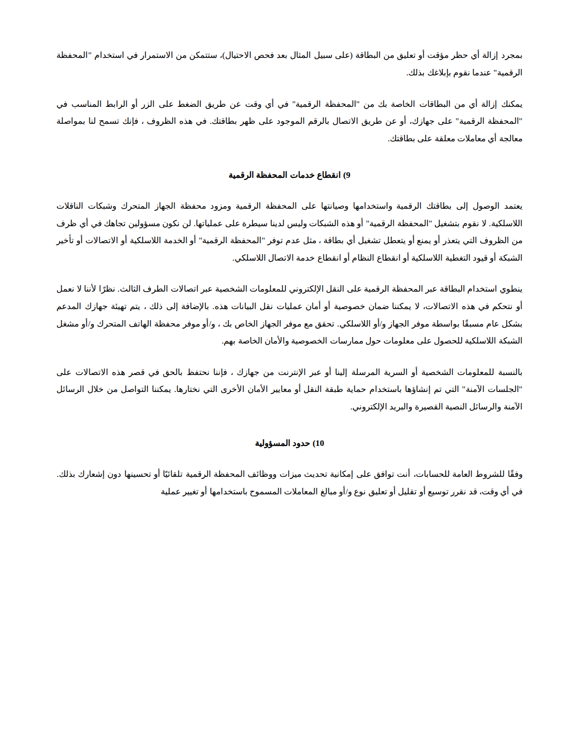بمجرد إزالة أي حظر مؤقت أو تعليق من البطاقة (على سبيل المثال بعد فحص الاحتيال)، ستتمكن من الاستمرار في استخدام "المحفظة الرقمية" عندما نقوم بإبلاغك بذلك.
يمكنك إزالة أي من البطاقات الخاصة بك من "المحفظة الرقمية" في أي وقت عن طريق الضغط على الزر أو الرابط المناسب في "المحفظة الرقمية" على جهازك، أو عن طريق الاتصال بالرقم الموجود على ظهر بطاقتك. في هذه الظروف ، فإنك تسمح لنا بمواصلة معالجة أي معاملات معلقة على بطاقتك.
9) انقطاع خدمات المحفظة الرقمية
يعتمد الوصول إلى بطاقتك الرقمية واستخدامها وصيانتها على المحفظة الرقمية ومزود محفظة الجهاز المتحرك وشبكات الناقلات اللاسلكية. لا نقوم بتشغيل "المحفظة الرقمية" أو هذه الشبكات وليس لدينا سيطرة على عملياتها. لن نكون مسؤولين تجاهك في أي ظرف من الظروف التي يتعذر أو يمنع أو يتعطل تشغيل أي بطاقة ، مثل عدم توفر "المحفظة الرقمية" أو الخدمة اللاسلكية أو الاتصالات أو تأخير الشبكة أو قيود التغطية اللاسلكية أو انقطاع النظام أو انقطاع خدمة الاتصال اللاسلكي.
ينطوي استخدام البطاقة عبر المحفظة الرقمية على النقل الإلكتروني للمعلومات الشخصية عبر اتصالات الطرف الثالث. نظرًا لأننا لا نعمل أو نتحكم في هذه الاتصالات، لا يمكننا ضمان خصوصية أو أمان عمليات نقل البيانات هذه. بالإضافة إلى ذلك ، يتم تهيئة جهازك المدعم بشكل عام مسبقًا بواسطة موفر الجهاز و/أو اللاسلكي. تحقق مع موفر الجهاز الخاص بك ، و/أو موفر محفظة الهاتف المتحرك و/أو مشغل الشبكة اللاسلكية للحصول على معلومات حول ممارسات الخصوصية والأمان الخاصة بهم.
بالنسبة للمعلومات الشخصية أو السرية المرسلة إلينا أو عبر الإنترنت من جهازك ، فإننا نحتفظ بالحق في قصر هذه الاتصالات على "الجلسات الآمنة" التي تم إنشاؤها باستخدام حماية طبقة النقل أو معايير الأمان الأخرى التي نختارها. يمكننا التواصل من خلال الرسائل الآمنة والرسائل النصية القصيرة والبريد الإلكتروني.
10) حدود المسؤولية
وفقًا للشروط العامة للحسابات، أنت توافق على إمكانية تحديث ميزات ووظائف المحفظة الرقمية تلقائيًا أو تحسينها دون إشعارك بذلك. في أي وقت، قد نقرر توسيع أو تقليل أو تعليق نوع و/أو مبالغ المعاملات المسموح باستخدامها أو تغيير عملية